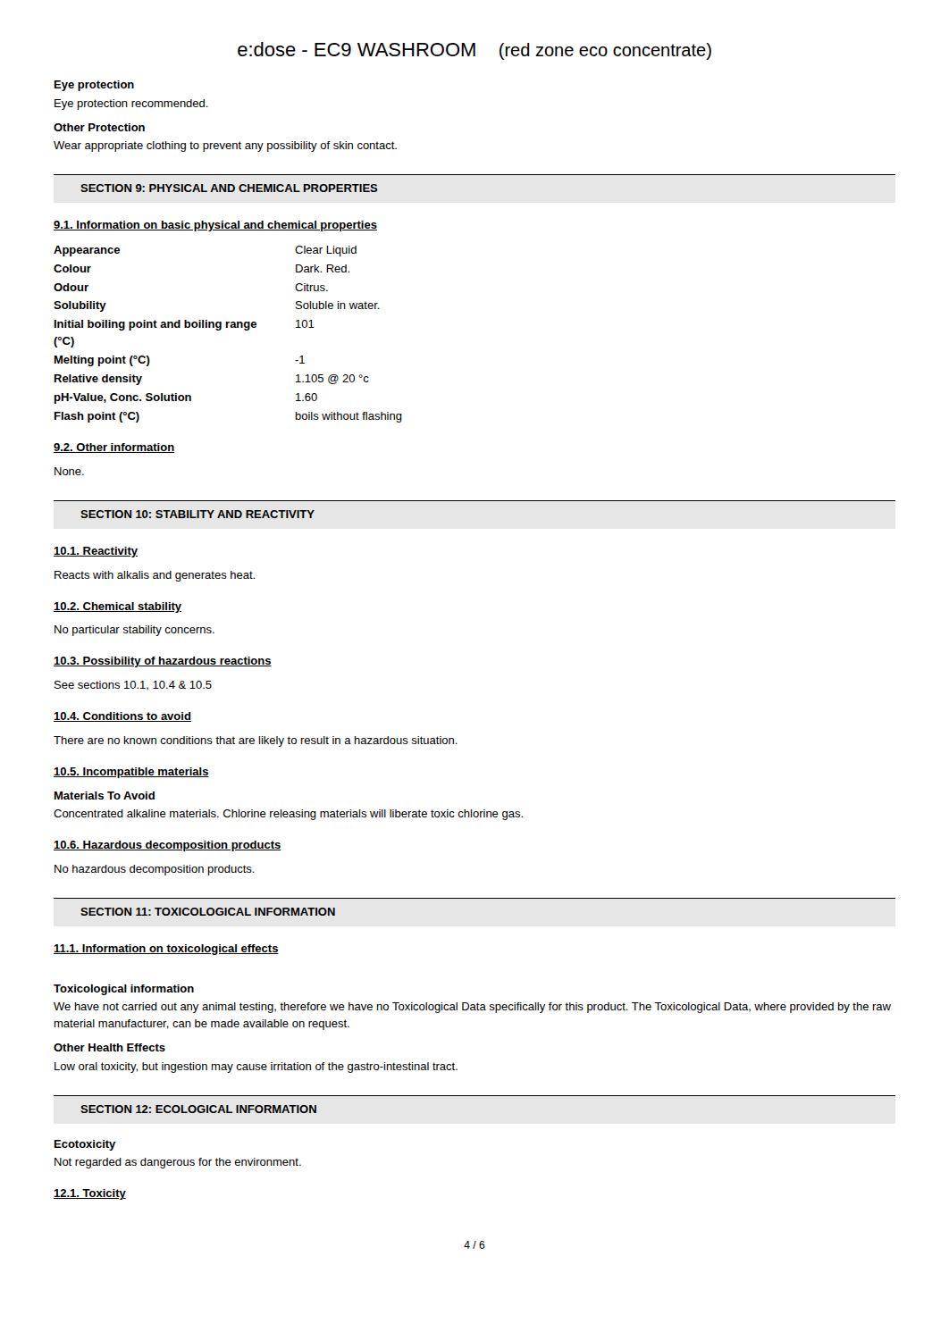e:dose - EC9 WASHROOM (red zone eco concentrate)
Eye protection
Eye protection recommended.
Other Protection
Wear appropriate clothing to prevent any possibility of skin contact.
SECTION 9: PHYSICAL AND CHEMICAL PROPERTIES
9.1. Information on basic physical and chemical properties
| Appearance | Clear Liquid |
| Colour | Dark. Red. |
| Odour | Citrus. |
| Solubility | Soluble in water. |
| Initial boiling point and boiling range (°C) | 101 |
| Melting point (°C) | -1 |
| Relative density | 1.105 @ 20 °c |
| pH-Value, Conc. Solution | 1.60 |
| Flash point (°C) | boils without flashing |
9.2. Other information
None.
SECTION 10: STABILITY AND REACTIVITY
10.1. Reactivity
Reacts with alkalis and generates heat.
10.2. Chemical stability
No particular stability concerns.
10.3. Possibility of hazardous reactions
See sections 10.1, 10.4 & 10.5
10.4. Conditions to avoid
There are no known conditions that are likely to result in a hazardous situation.
10.5. Incompatible materials
Materials To Avoid
Concentrated alkaline materials. Chlorine releasing materials will liberate toxic chlorine gas.
10.6. Hazardous decomposition products
No hazardous decomposition products.
SECTION 11: TOXICOLOGICAL INFORMATION
11.1. Information on toxicological effects
Toxicological information
We have not carried out any animal testing, therefore we have no Toxicological Data specifically for this product. The Toxicological Data, where provided by the raw material manufacturer, can be made available on request.
Other Health Effects
Low oral toxicity, but ingestion may cause irritation of the gastro-intestinal tract.
SECTION 12: ECOLOGICAL INFORMATION
Ecotoxicity
Not regarded as dangerous for the environment.
12.1. Toxicity
4 / 6